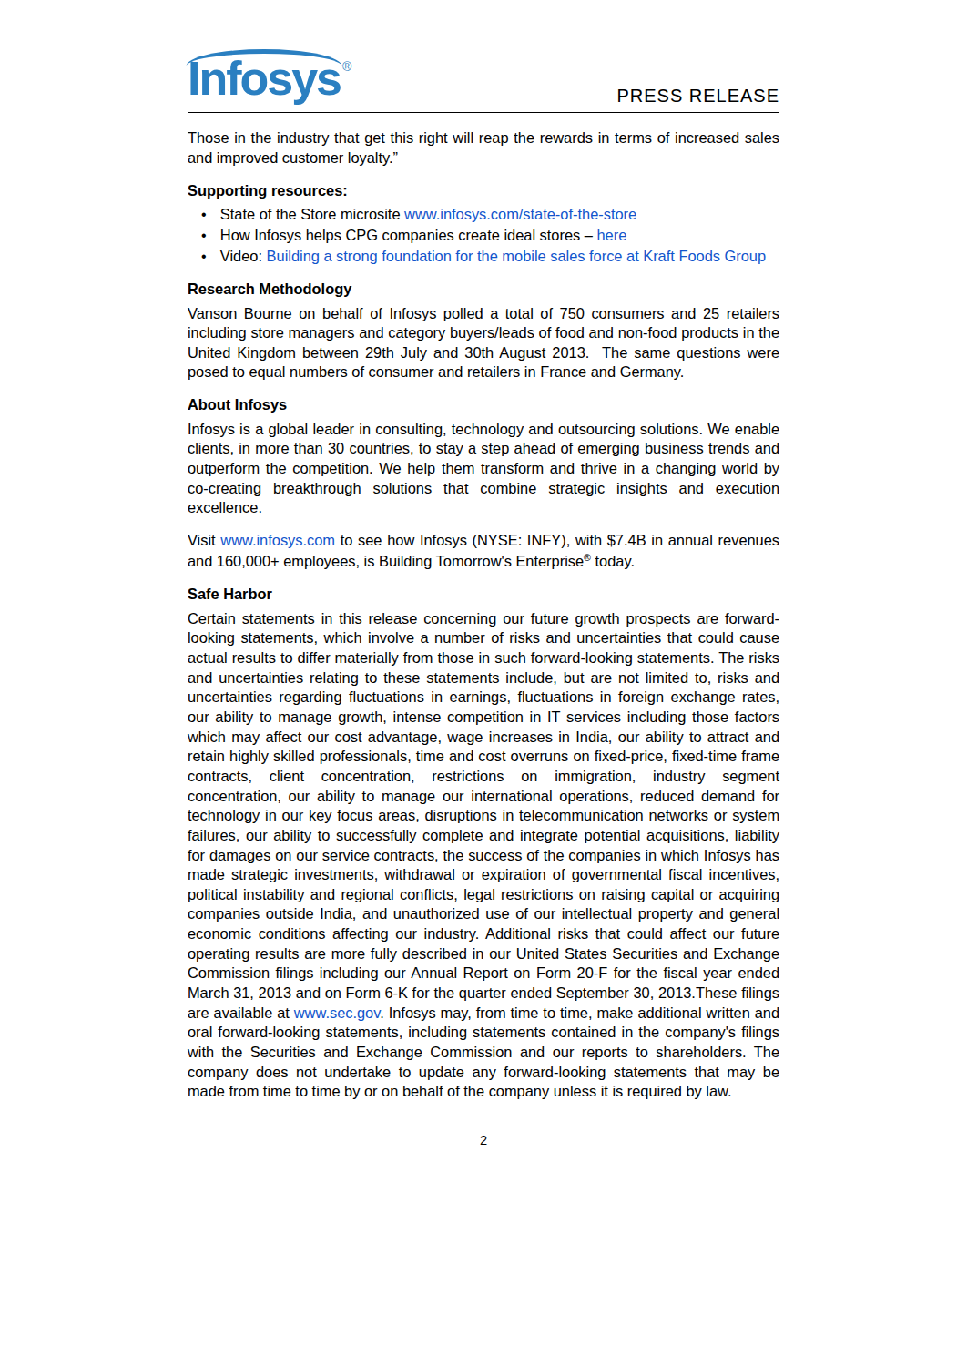Infosys ®
PRESS RELEASE
Those in the industry that get this right will reap the rewards in terms of increased sales and improved customer loyalty.”
Supporting resources:
State of the Store microsite www.infosys.com/state-of-the-store
How Infosys helps CPG companies create ideal stores – here
Video: Building a strong foundation for the mobile sales force at Kraft Foods Group
Research Methodology
Vanson Bourne on behalf of Infosys polled a total of 750 consumers and 25 retailers including store managers and category buyers/leads of food and non-food products in the United Kingdom between 29th July and 30th August 2013. The same questions were posed to equal numbers of consumer and retailers in France and Germany.
About Infosys
Infosys is a global leader in consulting, technology and outsourcing solutions. We enable clients, in more than 30 countries, to stay a step ahead of emerging business trends and outperform the competition. We help them transform and thrive in a changing world by co-creating breakthrough solutions that combine strategic insights and execution excellence.
Visit www.infosys.com to see how Infosys (NYSE: INFY), with $7.4B in annual revenues and 160,000+ employees, is Building Tomorrow's Enterprise® today.
Safe Harbor
Certain statements in this release concerning our future growth prospects are forward-looking statements, which involve a number of risks and uncertainties that could cause actual results to differ materially from those in such forward-looking statements. The risks and uncertainties relating to these statements include, but are not limited to, risks and uncertainties regarding fluctuations in earnings, fluctuations in foreign exchange rates, our ability to manage growth, intense competition in IT services including those factors which may affect our cost advantage, wage increases in India, our ability to attract and retain highly skilled professionals, time and cost overruns on fixed-price, fixed-time frame contracts, client concentration, restrictions on immigration, industry segment concentration, our ability to manage our international operations, reduced demand for technology in our key focus areas, disruptions in telecommunication networks or system failures, our ability to successfully complete and integrate potential acquisitions, liability for damages on our service contracts, the success of the companies in which Infosys has made strategic investments, withdrawal or expiration of governmental fiscal incentives, political instability and regional conflicts, legal restrictions on raising capital or acquiring companies outside India, and unauthorized use of our intellectual property and general economic conditions affecting our industry. Additional risks that could affect our future operating results are more fully described in our United States Securities and Exchange Commission filings including our Annual Report on Form 20-F for the fiscal year ended March 31, 2013 and on Form 6-K for the quarter ended September 30, 2013.These filings are available at www.sec.gov. Infosys may, from time to time, make additional written and oral forward-looking statements, including statements contained in the company's filings with the Securities and Exchange Commission and our reports to shareholders. The company does not undertake to update any forward-looking statements that may be made from time to time by or on behalf of the company unless it is required by law.
2